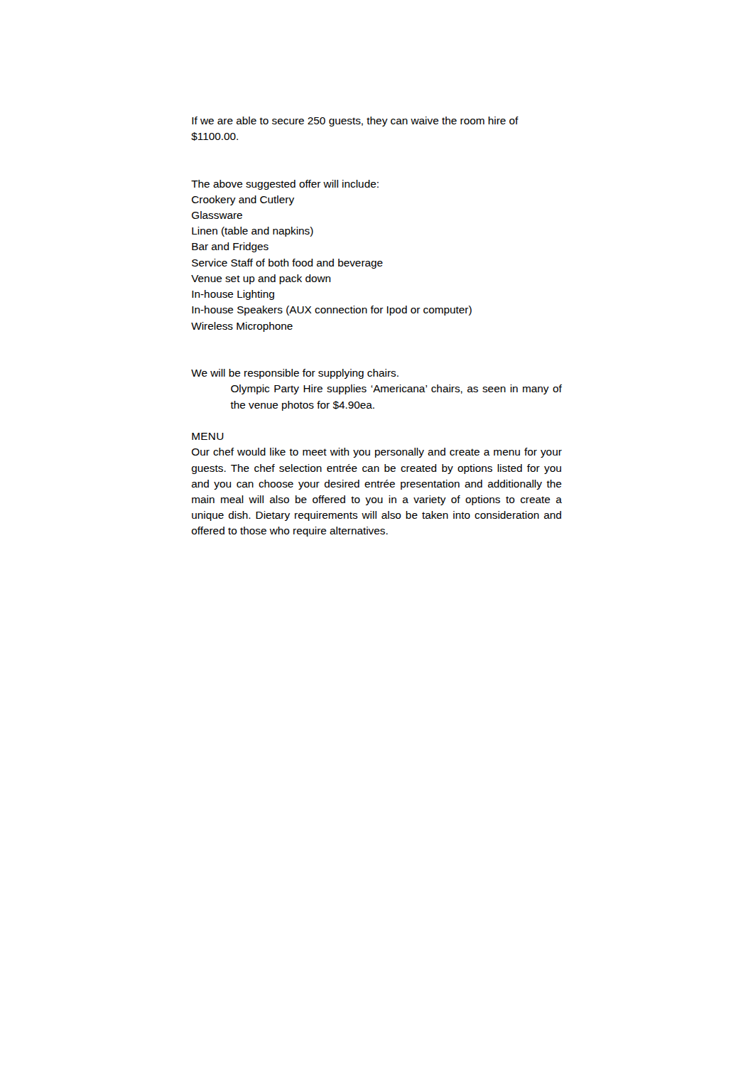If we are able to secure 250 guests, they can waive the room hire of $1100.00.
The above suggested offer will include:
Crookery and Cutlery
Glassware
Linen (table and napkins)
Bar and Fridges
Service Staff of both food and beverage
Venue set up and pack down
In-house Lighting
In-house Speakers (AUX connection for Ipod or computer)
Wireless Microphone
We will be responsible for supplying chairs.
Olympic Party Hire supplies ‘Americana’ chairs, as seen in many of the venue photos for $4.90ea.
MENU
Our chef would like to meet with you personally and create a menu for your guests. The chef selection entrée can be created by options listed for you and you can choose your desired entrée presentation and additionally the main meal will also be offered to you in a variety of options to create a unique dish. Dietary requirements will also be taken into consideration and offered to those who require alternatives.